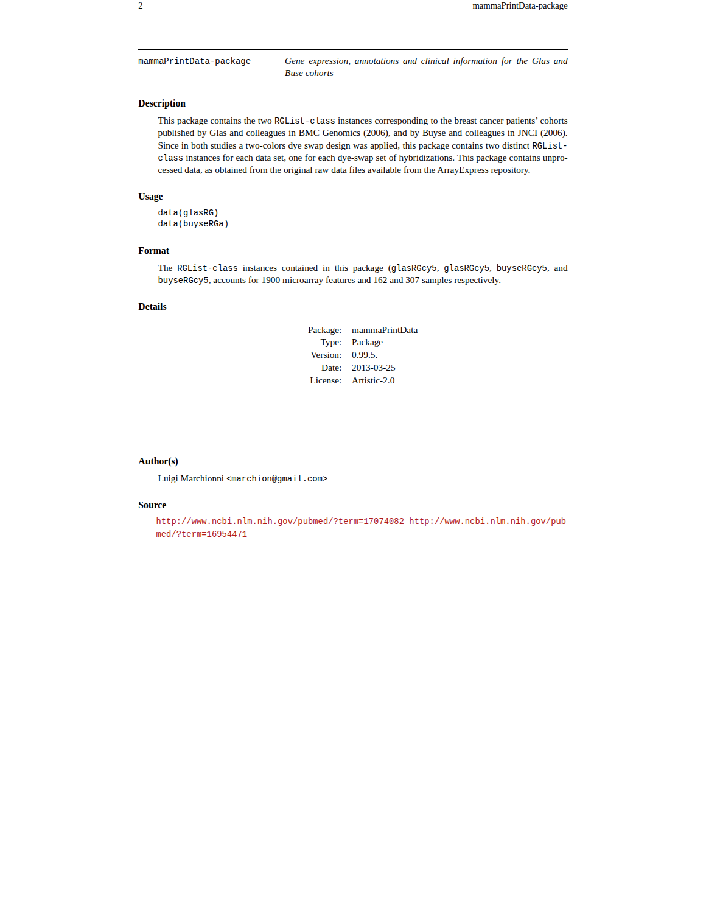2 mammaPrintData-package
mammaPrintData-package
Gene expression, annotations and clinical information for the Glas and Buse cohorts
Description
This package contains the two RGList-class instances corresponding to the breast cancer patients’ cohorts published by Glas and colleagues in BMC Genomics (2006), and by Buyse and colleagues in JNCI (2006). Since in both studies a two-colors dye swap design was applied, this package contains two distinct RGList-class instances for each data set, one for each dye-swap set of hybridizations. This package contains unprocessed data, as obtained from the original raw data files available from the ArrayExpress repository.
Usage
data(glasRG)
data(buyseRGa)
Format
The RGList-class instances contained in this package (glasRGcy5, glasRGcy5, buyseRGcy5, and buyseRGcy5, accounts for 1900 microarray features and 162 and 307 samples respectively.
Details
| Package: | mammaPrintData |
| Type: | Package |
| Version: | 0.99.5. |
| Date: | 2013-03-25 |
| License: | Artistic-2.0 |
Author(s)
Luigi Marchionni <marchion@gmail.com>
Source
http://www.ncbi.nlm.nih.gov/pubmed/?term=17074082 http://www.ncbi.nlm.nih.gov/pubmed/?term=16954471